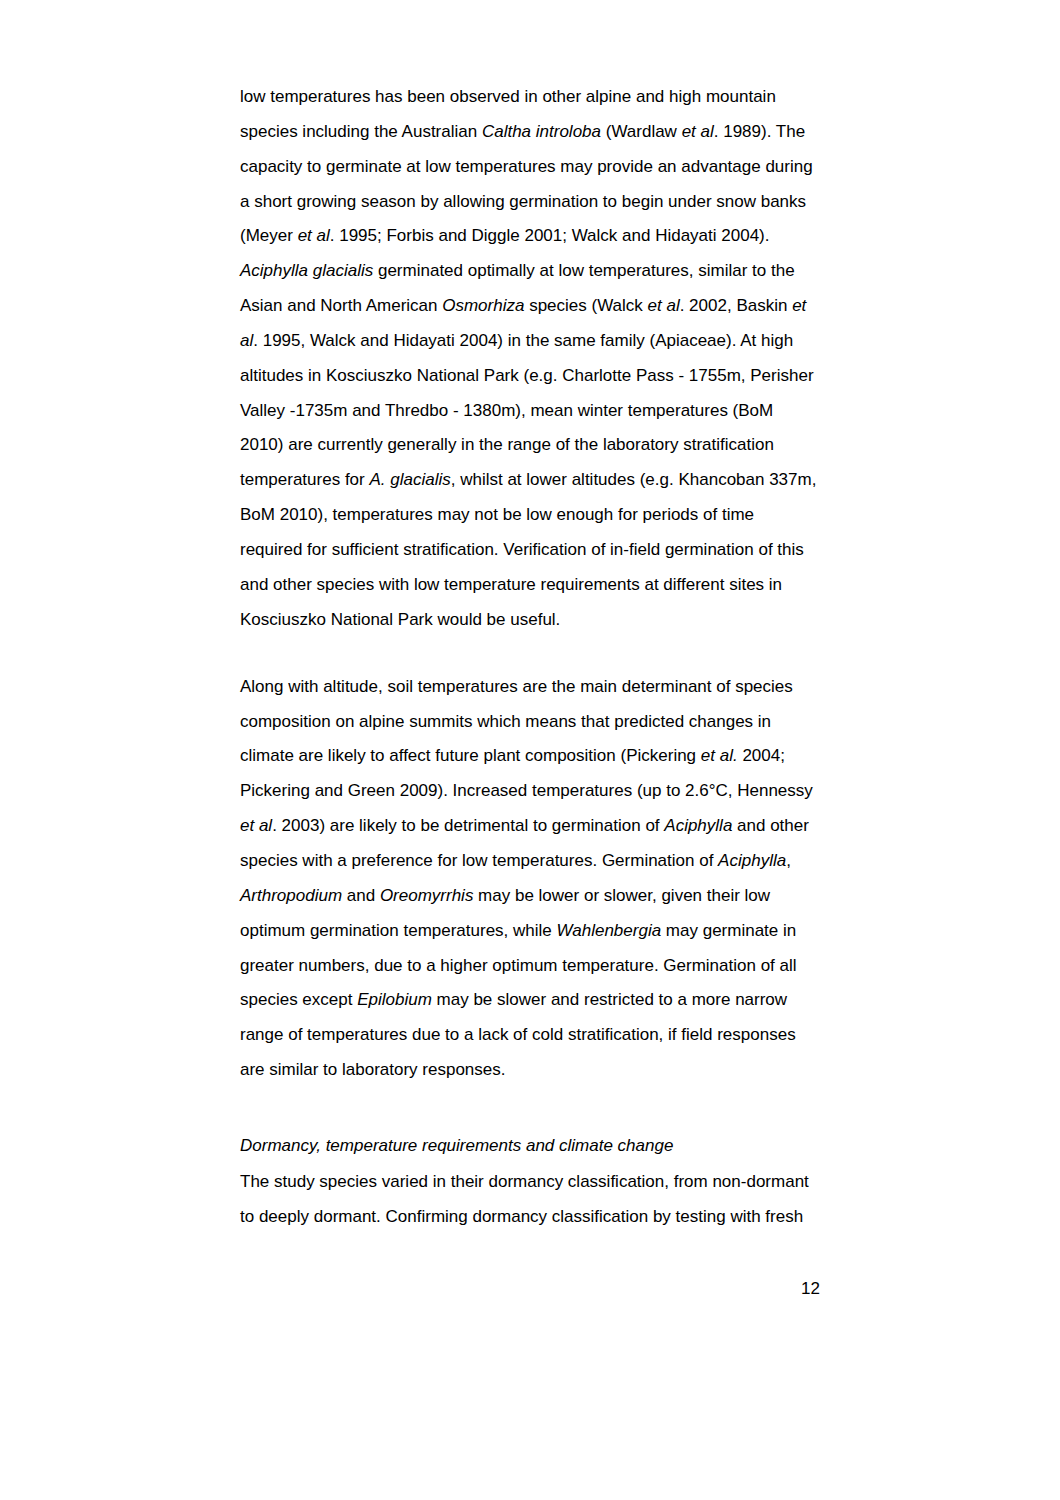low temperatures has been observed in other alpine and high mountain species including the Australian Caltha introloba (Wardlaw et al. 1989). The capacity to germinate at low temperatures may provide an advantage during a short growing season by allowing germination to begin under snow banks (Meyer et al. 1995; Forbis and Diggle 2001; Walck and Hidayati 2004). Aciphylla glacialis germinated optimally at low temperatures, similar to the Asian and North American Osmorhiza species (Walck et al. 2002, Baskin et al. 1995, Walck and Hidayati 2004) in the same family (Apiaceae). At high altitudes in Kosciuszko National Park (e.g. Charlotte Pass - 1755m, Perisher Valley -1735m and Thredbo - 1380m), mean winter temperatures (BoM 2010) are currently generally in the range of the laboratory stratification temperatures for A. glacialis, whilst at lower altitudes (e.g. Khancoban 337m, BoM 2010), temperatures may not be low enough for periods of time required for sufficient stratification. Verification of in-field germination of this and other species with low temperature requirements at different sites in Kosciuszko National Park would be useful.
Along with altitude, soil temperatures are the main determinant of species composition on alpine summits which means that predicted changes in climate are likely to affect future plant composition (Pickering et al. 2004; Pickering and Green 2009). Increased temperatures (up to 2.6°C, Hennessy et al. 2003) are likely to be detrimental to germination of Aciphylla and other species with a preference for low temperatures. Germination of Aciphylla, Arthropodium and Oreomyrrhis may be lower or slower, given their low optimum germination temperatures, while Wahlenbergia may germinate in greater numbers, due to a higher optimum temperature. Germination of all species except Epilobium may be slower and restricted to a more narrow range of temperatures due to a lack of cold stratification, if field responses are similar to laboratory responses.
Dormancy, temperature requirements and climate change
The study species varied in their dormancy classification, from non-dormant to deeply dormant. Confirming dormancy classification by testing with fresh
12